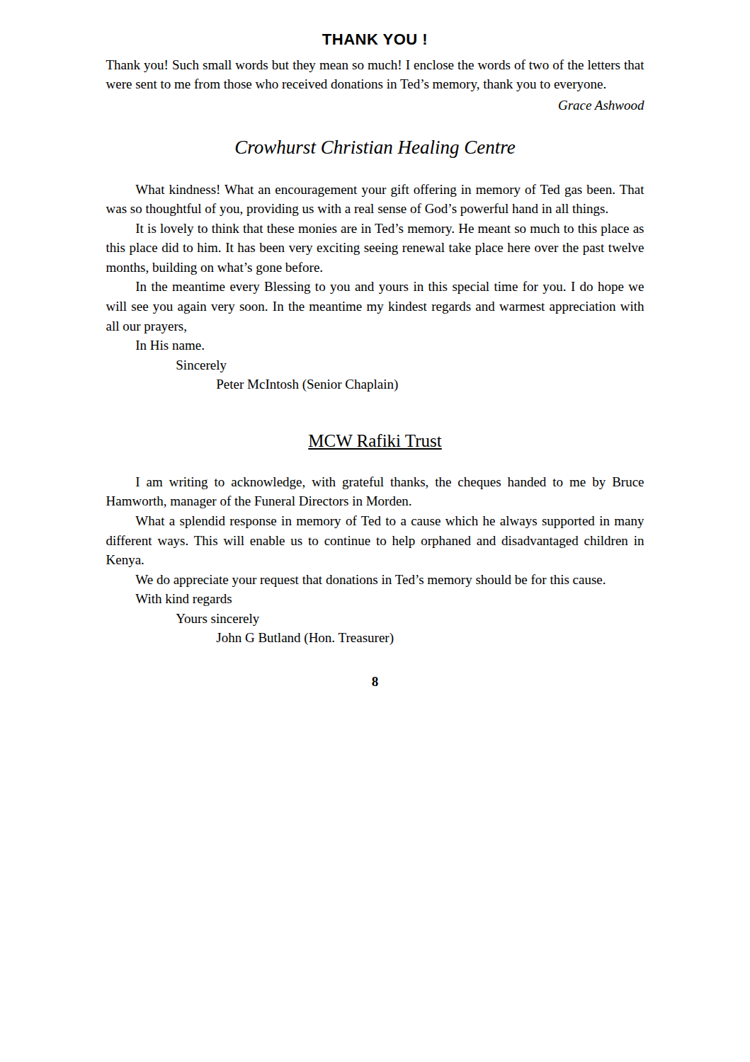THANK YOU !
Thank you! Such small words but they mean so much! I enclose the words of two of the letters that were sent to me from those who received donations in Ted’s memory, thank you to everyone.
Grace Ashwood
Crowhurst Christian Healing Centre
What kindness! What an encouragement your gift offering in memory of Ted gas been. That was so thoughtful of you, providing us with a real sense of God’s powerful hand in all things.
It is lovely to think that these monies are in Ted’s memory. He meant so much to this place as this place did to him. It has been very exciting seeing renewal take place here over the past twelve months, building on what’s gone before.
In the meantime every Blessing to you and yours in this special time for you. I do hope we will see you again very soon. In the meantime my kindest regards and warmest appreciation with all our prayers,
In His name.
Sincerely
Peter McIntosh (Senior Chaplain)
MCW Rafiki Trust
I am writing to acknowledge, with grateful thanks, the cheques handed to me by Bruce Hamworth, manager of the Funeral Directors in Morden.
What a splendid response in memory of Ted to a cause which he always supported in many different ways. This will enable us to continue to help orphaned and disadvantaged children in Kenya.
We do appreciate your request that donations in Ted’s memory should be for this cause.
With kind regards
Yours sincerely
John G Butland (Hon. Treasurer)
8